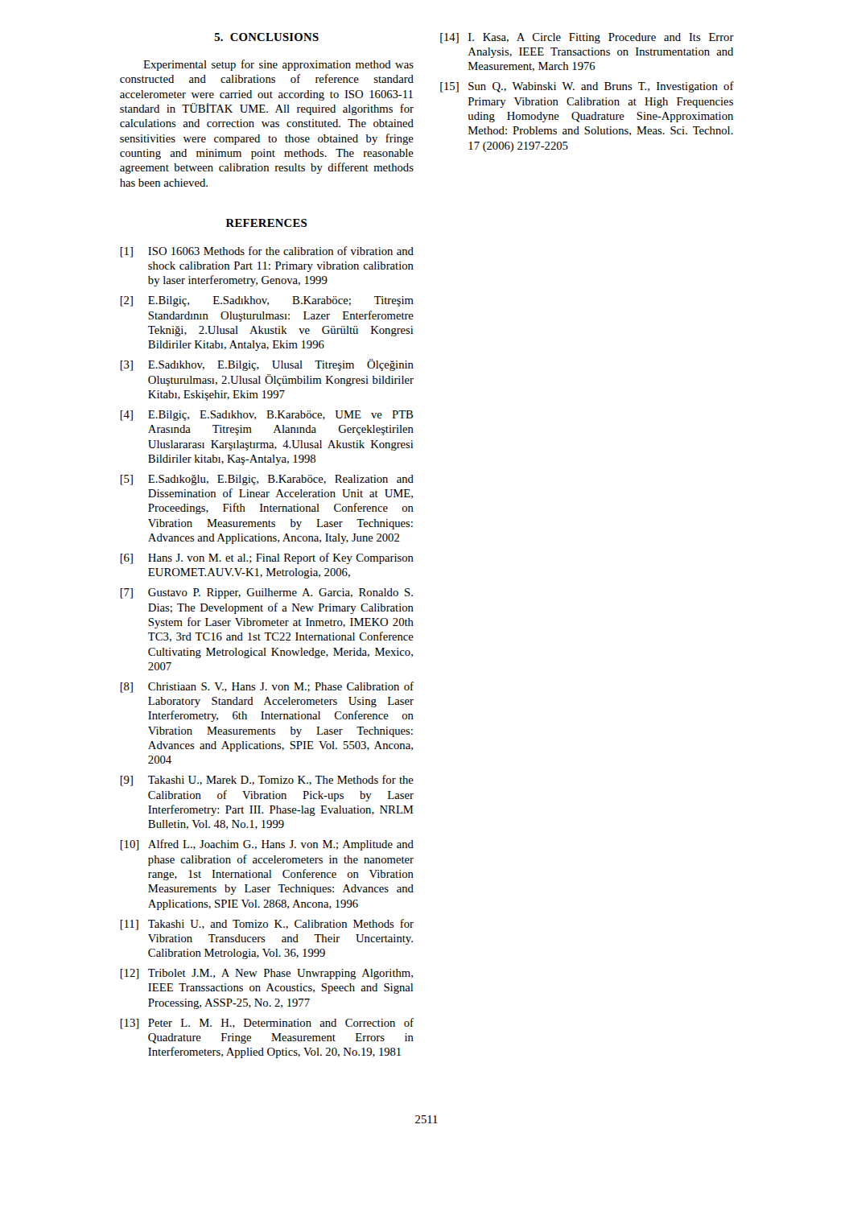5. CONCLUSIONS
Experimental setup for sine approximation method was constructed and calibrations of reference standard accelerometer were carried out according to ISO 16063-11 standard in TÜBİTAK UME. All required algorithms for calculations and correction was constituted. The obtained sensitivities were compared to those obtained by fringe counting and minimum point methods. The reasonable agreement between calibration results by different methods has been achieved.
REFERENCES
[1] ISO 16063 Methods for the calibration of vibration and shock calibration Part 11: Primary vibration calibration by laser interferometry, Genova, 1999
[2] E.Bilgiç, E.Sadıkhov, B.Karaböce; Titreşim Standardının Oluşturulması: Lazer Enterferometre Tekniği, 2.Ulusal Akustik ve Gürültü Kongresi Bildiriler Kitabı, Antalya, Ekim 1996
[3] E.Sadıkhov, E.Bilgiç, Ulusal Titreşim Ölçeğinin Oluşturulması, 2.Ulusal Ölçümbilim Kongresi bildiriler Kitabı, Eskişehir, Ekim 1997
[4] E.Bilgiç, E.Sadıkhov, B.Karaböce, UME ve PTB Arasında Titreşim Alanında Gerçekleştirilen Uluslararası Karşılaştırma, 4.Ulusal Akustik Kongresi Bildiriler kitabı, Kaş-Antalya, 1998
[5] E.Sadıkoğlu, E.Bilgiç, B.Karaböce, Realization and Dissemination of Linear Acceleration Unit at UME, Proceedings, Fifth International Conference on Vibration Measurements by Laser Techniques: Advances and Applications, Ancona, Italy, June 2002
[6] Hans J. von M. et al.; Final Report of Key Comparison EUROMET.AUV.V-K1, Metrologia, 2006,
[7] Gustavo P. Ripper, Guilherme A. Garcia, Ronaldo S. Dias; The Development of a New Primary Calibration System for Laser Vibrometer at Inmetro, IMEKO 20th TC3, 3rd TC16 and 1st TC22 International Conference Cultivating Metrological Knowledge, Merida, Mexico, 2007
[8] Christiaan S. V., Hans J. von M.; Phase Calibration of Laboratory Standard Accelerometers Using Laser Interferometry, 6th International Conference on Vibration Measurements by Laser Techniques: Advances and Applications, SPIE Vol. 5503, Ancona, 2004
[9] Takashi U., Marek D., Tomizo K., The Methods for the Calibration of Vibration Pick-ups by Laser Interferometry: Part III. Phase-lag Evaluation, NRLM Bulletin, Vol. 48, No.1, 1999
[10] Alfred L., Joachim G., Hans J. von M.; Amplitude and phase calibration of accelerometers in the nanometer range, 1st International Conference on Vibration Measurements by Laser Techniques: Advances and Applications, SPIE Vol. 2868, Ancona, 1996
[11] Takashi U., and Tomizo K., Calibration Methods for Vibration Transducers and Their Uncertainty. Calibration Metrologia, Vol. 36, 1999
[12] Tribolet J.M., A New Phase Unwrapping Algorithm, IEEE Transsactions on Acoustics, Speech and Signal Processing, ASSP-25, No. 2, 1977
[13] Peter L. M. H., Determination and Correction of Quadrature Fringe Measurement Errors in Interferometers, Applied Optics, Vol. 20, No.19, 1981
[14] I. Kasa, A Circle Fitting Procedure and Its Error Analysis, IEEE Transactions on Instrumentation and Measurement, March 1976
[15] Sun Q., Wabinski W. and Bruns T., Investigation of Primary Vibration Calibration at High Frequencies uding Homodyne Quadrature Sine-Approximation Method: Problems and Solutions, Meas. Sci. Technol. 17 (2006) 2197-2205
2511